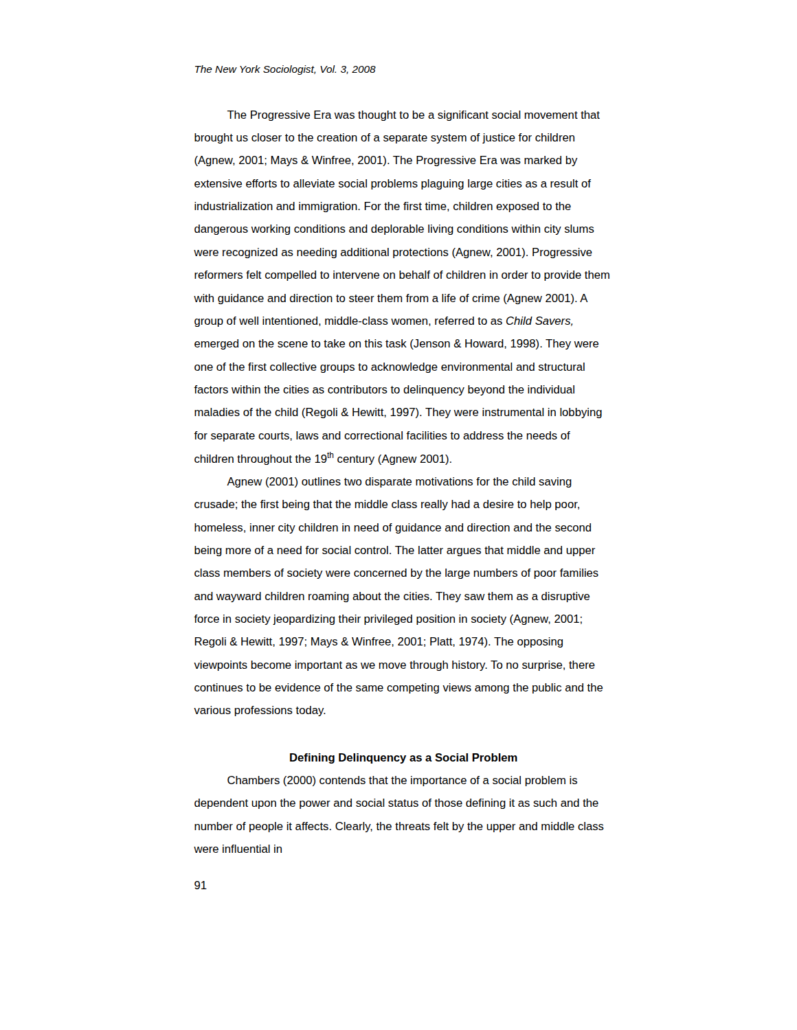The New York Sociologist, Vol. 3, 2008
The Progressive Era was thought to be a significant social movement that brought us closer to the creation of a separate system of justice for children (Agnew, 2001; Mays & Winfree, 2001). The Progressive Era was marked by extensive efforts to alleviate social problems plaguing large cities as a result of industrialization and immigration. For the first time, children exposed to the dangerous working conditions and deplorable living conditions within city slums were recognized as needing additional protections (Agnew, 2001). Progressive reformers felt compelled to intervene on behalf of children in order to provide them with guidance and direction to steer them from a life of crime (Agnew 2001). A group of well intentioned, middle-class women, referred to as Child Savers, emerged on the scene to take on this task (Jenson & Howard, 1998). They were one of the first collective groups to acknowledge environmental and structural factors within the cities as contributors to delinquency beyond the individual maladies of the child (Regoli & Hewitt, 1997). They were instrumental in lobbying for separate courts, laws and correctional facilities to address the needs of children throughout the 19th century (Agnew 2001).
Agnew (2001) outlines two disparate motivations for the child saving crusade; the first being that the middle class really had a desire to help poor, homeless, inner city children in need of guidance and direction and the second being more of a need for social control. The latter argues that middle and upper class members of society were concerned by the large numbers of poor families and wayward children roaming about the cities. They saw them as a disruptive force in society jeopardizing their privileged position in society (Agnew, 2001; Regoli & Hewitt, 1997; Mays & Winfree, 2001; Platt, 1974). The opposing viewpoints become important as we move through history. To no surprise, there continues to be evidence of the same competing views among the public and the various professions today.
Defining Delinquency as a Social Problem
Chambers (2000) contends that the importance of a social problem is dependent upon the power and social status of those defining it as such and the number of people it affects. Clearly, the threats felt by the upper and middle class were influential in
91